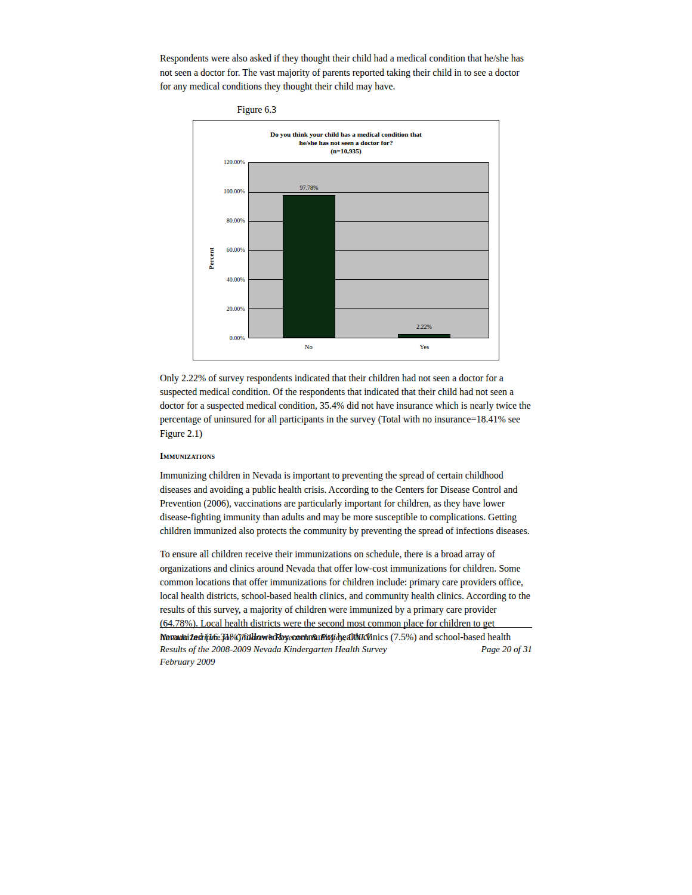Respondents were also asked if they thought their child had a medical condition that he/she has not seen a doctor for. The vast majority of parents reported taking their child in to see a doctor for any medical conditions they thought their child may have.
Figure 6.3
Do you think your child has a medical condition that
he/she has not seen a doctor for?
(n=10,935)
Percent
120.00% 100.00% 80.00% 60.00% 40.00% 20.00% 0.00%
97.78%
2.22%
No Yes
Only 2.22% of survey respondents indicated that their children had not seen a doctor for a suspected medical condition. Of the respondents that indicated that their child had not seen a doctor for a suspected medical condition, 35.4% did not have insurance which is nearly twice the percentage of uninsured for all participants in the survey (Total with no insurance=18.41% see Figure 2.1)
Immunizations
Immunizing children in Nevada is important to preventing the spread of certain childhood diseases and avoiding a public health crisis. According to the Centers for Disease Control and Prevention (2006), vaccinations are particularly important for children, as they have lower disease-fighting immunity than adults and may be more susceptible to complications. Getting children immunized also protects the community by preventing the spread of infections diseases.
To ensure all children receive their immunizations on schedule, there is a broad array of organizations and clinics around Nevada that offer low-cost immunizations for children. Some common locations that offer immunizations for children include: primary care providers office, local health districts, school-based health clinics, and community health clinics. According to the results of this survey, a majority of children were immunized by a primary care provider (64.78%). Local health districts were the second most common place for children to get immunized (16.31%) followed by community health clinics (7.5%) and school-based health
Nevada Institute for Children’s Research & Policy, UNLV
Results of the 2008-2009 Nevada Kindergarten Health Survey
February 2009
Page 20 of 31